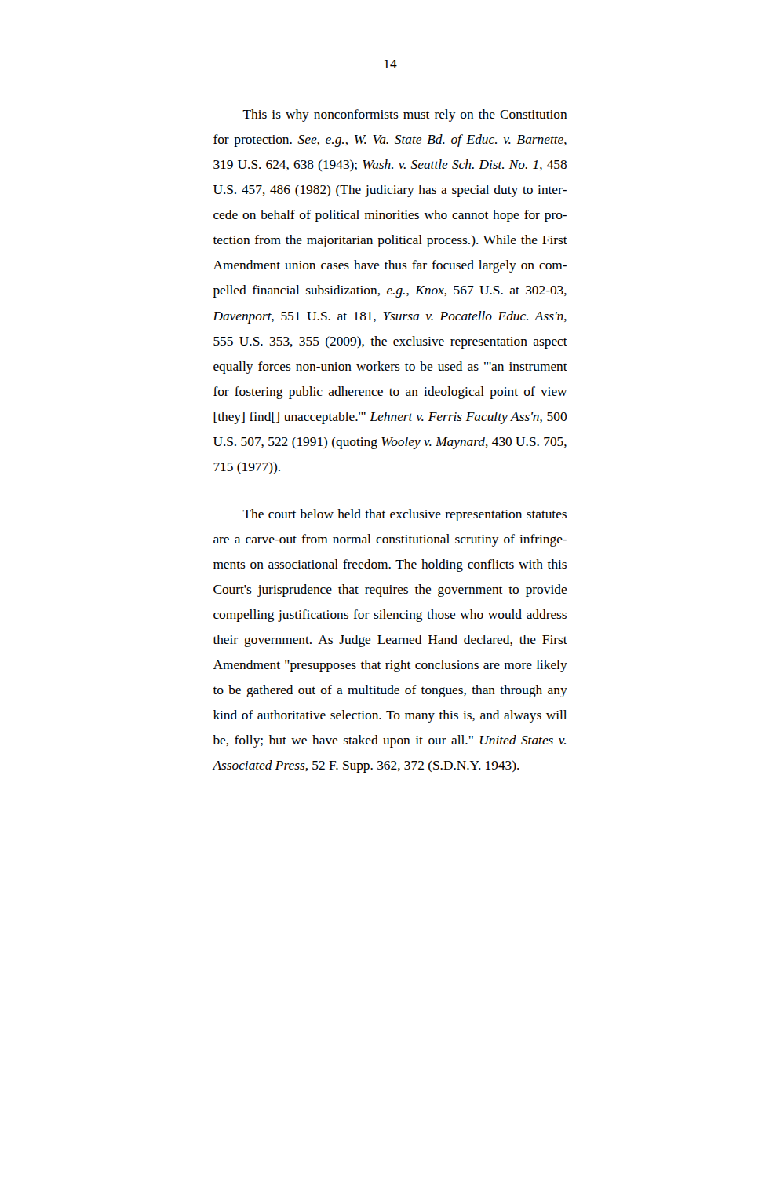14
This is why nonconformists must rely on the Constitution for protection. See, e.g., W. Va. State Bd. of Educ. v. Barnette, 319 U.S. 624, 638 (1943); Wash. v. Seattle Sch. Dist. No. 1, 458 U.S. 457, 486 (1982) (The judiciary has a special duty to intercede on behalf of political minorities who cannot hope for protection from the majoritarian political process.). While the First Amendment union cases have thus far focused largely on compelled financial subsidization, e.g., Knox, 567 U.S. at 302-03, Davenport, 551 U.S. at 181, Ysursa v. Pocatello Educ. Ass'n, 555 U.S. 353, 355 (2009), the exclusive representation aspect equally forces non-union workers to be used as "'an instrument for fostering public adherence to an ideological point of view [they] find[] unacceptable.'" Lehnert v. Ferris Faculty Ass'n, 500 U.S. 507, 522 (1991) (quoting Wooley v. Maynard, 430 U.S. 705, 715 (1977)).
The court below held that exclusive representation statutes are a carve-out from normal constitutional scrutiny of infringements on associational freedom. The holding conflicts with this Court's jurisprudence that requires the government to provide compelling justifications for silencing those who would address their government. As Judge Learned Hand declared, the First Amendment "presupposes that right conclusions are more likely to be gathered out of a multitude of tongues, than through any kind of authoritative selection. To many this is, and always will be, folly; but we have staked upon it our all." United States v. Associated Press, 52 F. Supp. 362, 372 (S.D.N.Y. 1943).